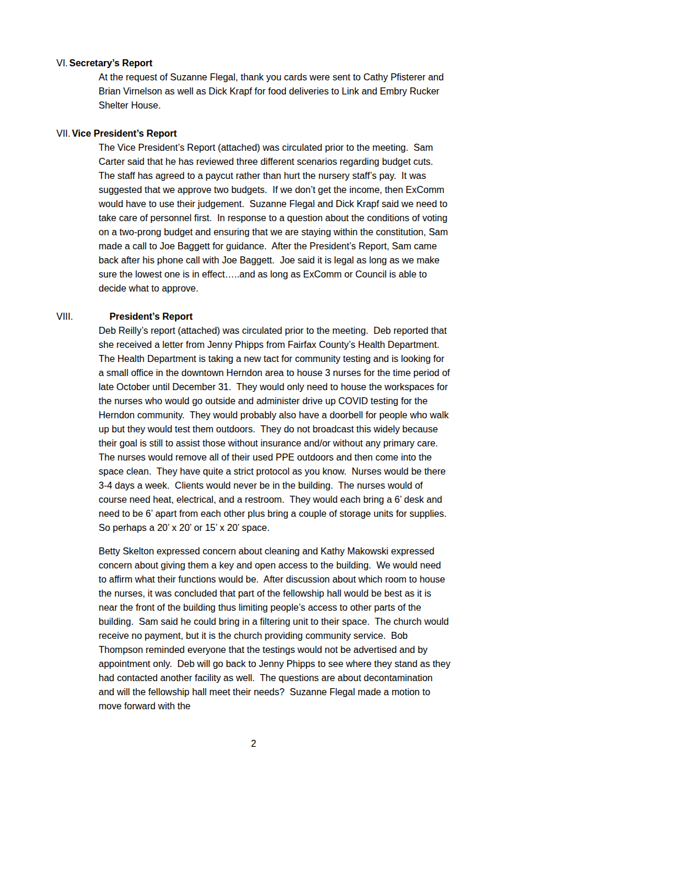VI. Secretary’s Report
At the request of Suzanne Flegal, thank you cards were sent to Cathy Pfisterer and Brian Virnelson as well as Dick Krapf for food deliveries to Link and Embry Rucker Shelter House.
VII. Vice President’s Report
The Vice President’s Report (attached) was circulated prior to the meeting. Sam Carter said that he has reviewed three different scenarios regarding budget cuts. The staff has agreed to a paycut rather than hurt the nursery staff’s pay. It was suggested that we approve two budgets. If we don’t get the income, then ExComm would have to use their judgement. Suzanne Flegal and Dick Krapf said we need to take care of personnel first. In response to a question about the conditions of voting on a two-prong budget and ensuring that we are staying within the constitution, Sam made a call to Joe Baggett for guidance. After the President’s Report, Sam came back after his phone call with Joe Baggett. Joe said it is legal as long as we make sure the lowest one is in effect…..and as long as ExComm or Council is able to decide what to approve.
VIII. President’s Report
Deb Reilly’s report (attached) was circulated prior to the meeting. Deb reported that she received a letter from Jenny Phipps from Fairfax County’s Health Department. The Health Department is taking a new tact for community testing and is looking for a small office in the downtown Herndon area to house 3 nurses for the time period of late October until December 31. They would only need to house the workspaces for the nurses who would go outside and administer drive up COVID testing for the Herndon community. They would probably also have a doorbell for people who walk up but they would test them outdoors. They do not broadcast this widely because their goal is still to assist those without insurance and/or without any primary care. The nurses would remove all of their used PPE outdoors and then come into the space clean. They have quite a strict protocol as you know. Nurses would be there 3-4 days a week. Clients would never be in the building. The nurses would of course need heat, electrical, and a restroom. They would each bring a 6’ desk and need to be 6’ apart from each other plus bring a couple of storage units for supplies. So perhaps a 20’ x 20’ or 15’ x 20’ space.
Betty Skelton expressed concern about cleaning and Kathy Makowski expressed concern about giving them a key and open access to the building. We would need to affirm what their functions would be. After discussion about which room to house the nurses, it was concluded that part of the fellowship hall would be best as it is near the front of the building thus limiting people’s access to other parts of the building. Sam said he could bring in a filtering unit to their space. The church would receive no payment, but it is the church providing community service. Bob Thompson reminded everyone that the testings would not be advertised and by appointment only. Deb will go back to Jenny Phipps to see where they stand as they had contacted another facility as well. The questions are about decontamination and will the fellowship hall meet their needs? Suzanne Flegal made a motion to move forward with the
2